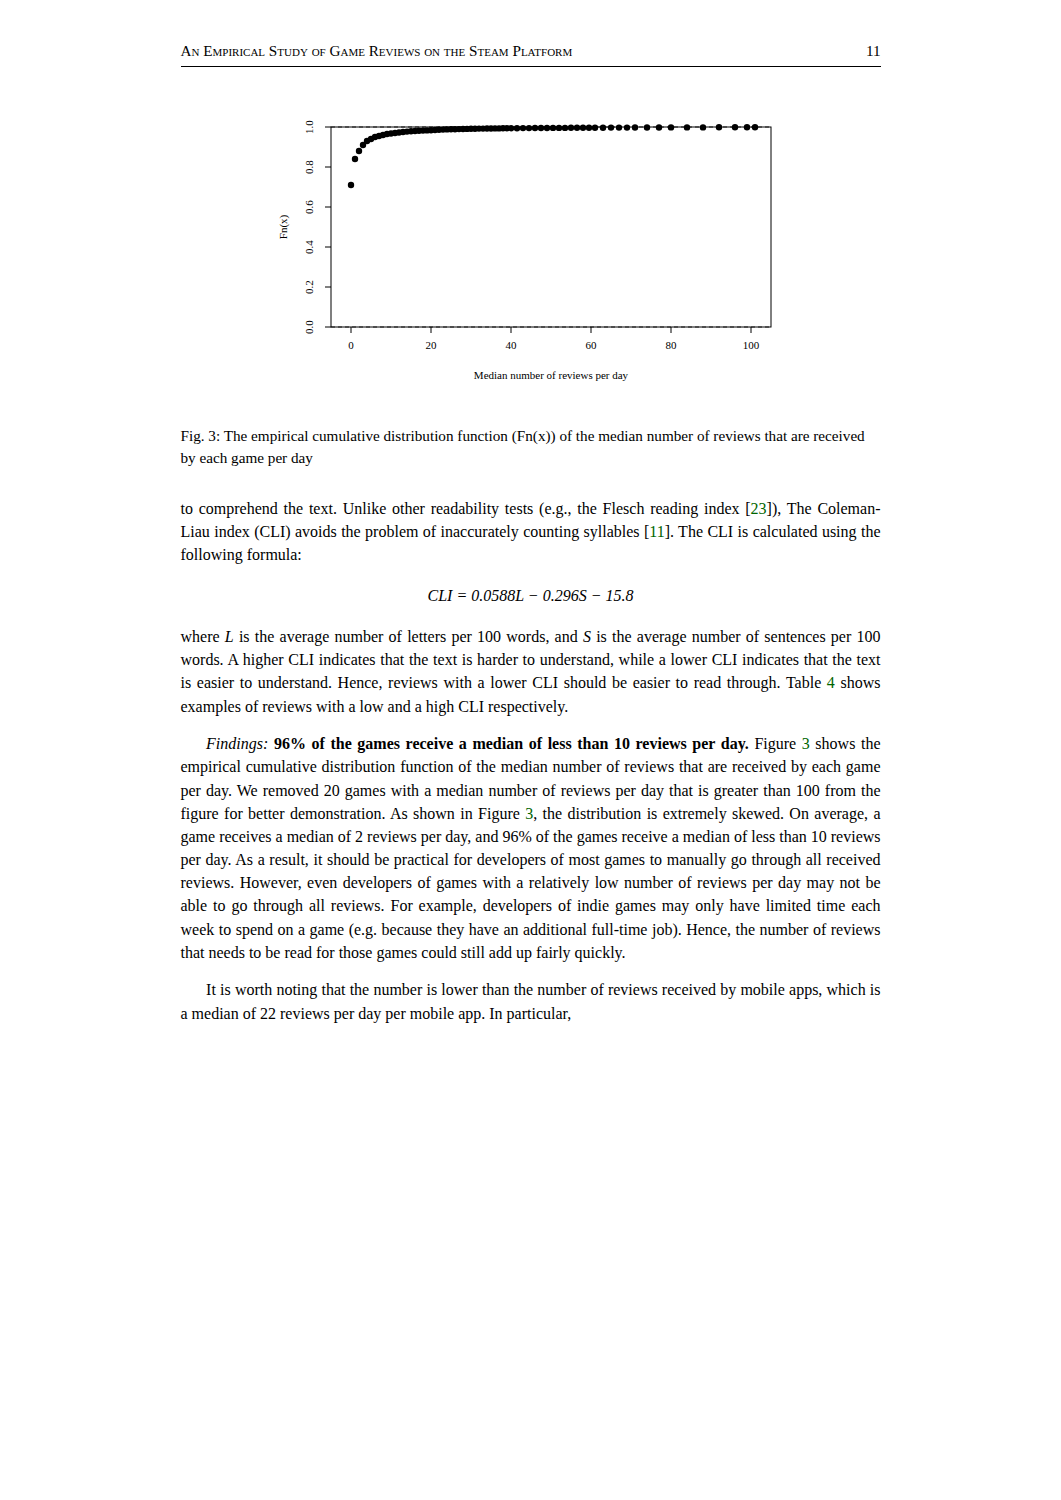An Empirical Study of Game Reviews on the Steam Platform 11
0.0 0.2 0.4 0.6 0.8 1.0 Fn(x) 0 20 40 60 80 100 Median number of reviews per day
Fig. 3: The empirical cumulative distribution function (Fn(x)) of the median number of reviews that are received by each game per day
to comprehend the text. Unlike other readability tests (e.g., the Flesch reading index [23]), The Coleman-Liau index (CLI) avoids the problem of inaccurately counting syllables [11]. The CLI is calculated using the following formula:
CLI = 0.0588L − 0.296S − 15.8
where L is the average number of letters per 100 words, and S is the average number of sentences per 100 words. A higher CLI indicates that the text is harder to understand, while a lower CLI indicates that the text is easier to understand. Hence, reviews with a lower CLI should be easier to read through. Table 4 shows examples of reviews with a low and a high CLI respectively.
Findings: 96% of the games receive a median of less than 10 reviews per day. Figure 3 shows the empirical cumulative distribution function of the median number of reviews that are received by each game per day. We removed 20 games with a median number of reviews per day that is greater than 100 from the figure for better demonstration. As shown in Figure 3, the distribution is extremely skewed. On average, a game receives a median of 2 reviews per day, and 96% of the games receive a median of less than 10 reviews per day. As a result, it should be practical for developers of most games to manually go through all received reviews. However, even developers of games with a relatively low number of reviews per day may not be able to go through all reviews. For example, developers of indie games may only have limited time each week to spend on a game (e.g. because they have an additional full-time job). Hence, the number of reviews that needs to be read for those games could still add up fairly quickly.
It is worth noting that the number is lower than the number of reviews received by mobile apps, which is a median of 22 reviews per day per mobile app. In particular,